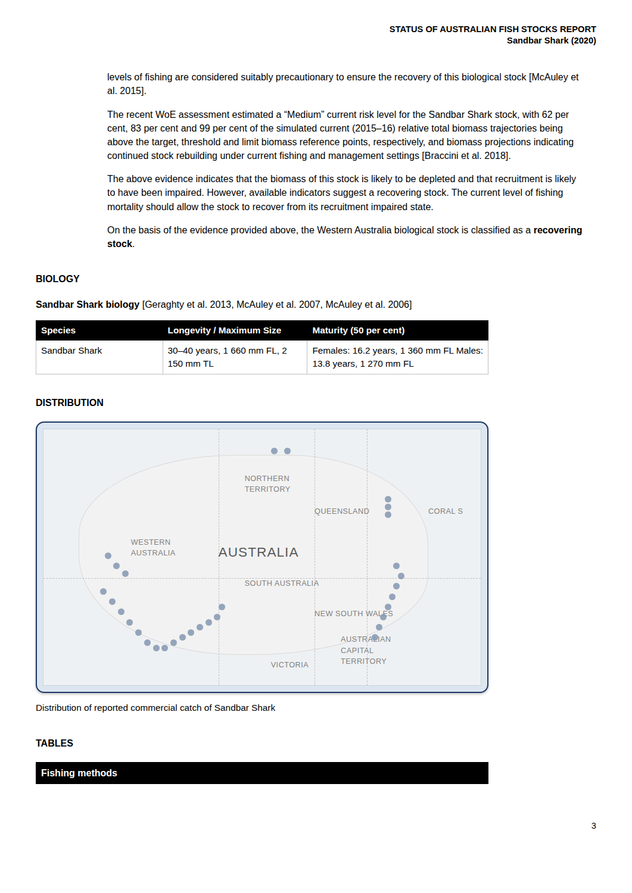STATUS OF AUSTRALIAN FISH STOCKS REPORT
Sandbar Shark (2020)
levels of fishing are considered suitably precautionary to ensure the recovery of this biological stock [McAuley et al. 2015].
The recent WoE assessment estimated a “Medium” current risk level for the Sandbar Shark stock, with 62 per cent, 83 per cent and 99 per cent of the simulated current (2015–16) relative total biomass trajectories being above the target, threshold and limit biomass reference points, respectively, and biomass projections indicating continued stock rebuilding under current fishing and management settings [Braccini et al. 2018].
The above evidence indicates that the biomass of this stock is likely to be depleted and that recruitment is likely to have been impaired. However, available indicators suggest a recovering stock. The current level of fishing mortality should allow the stock to recover from its recruitment impaired state.
On the basis of the evidence provided above, the Western Australia biological stock is classified as a recovering stock.
BIOLOGY
Sandbar Shark biology [Geraghty et al. 2013, McAuley et al. 2007, McAuley et al. 2006]
| Species | Longevity / Maximum Size | Maturity (50 per cent) |
| --- | --- | --- |
| Sandbar Shark | 30–40 years, 1 660 mm FL, 2 150 mm TL | Females: 16.2 years, 1 360 mm FL Males: 13.8 years, 1 270 mm FL |
DISTRIBUTION
Northern
Territory Queensland Western
Australia Australia South Australia New South Wales Australian
Capital
Territory Victoria Coral S
Distribution of reported commercial catch of Sandbar Shark
TABLES
| Fishing methods | |
| --- | --- |
3